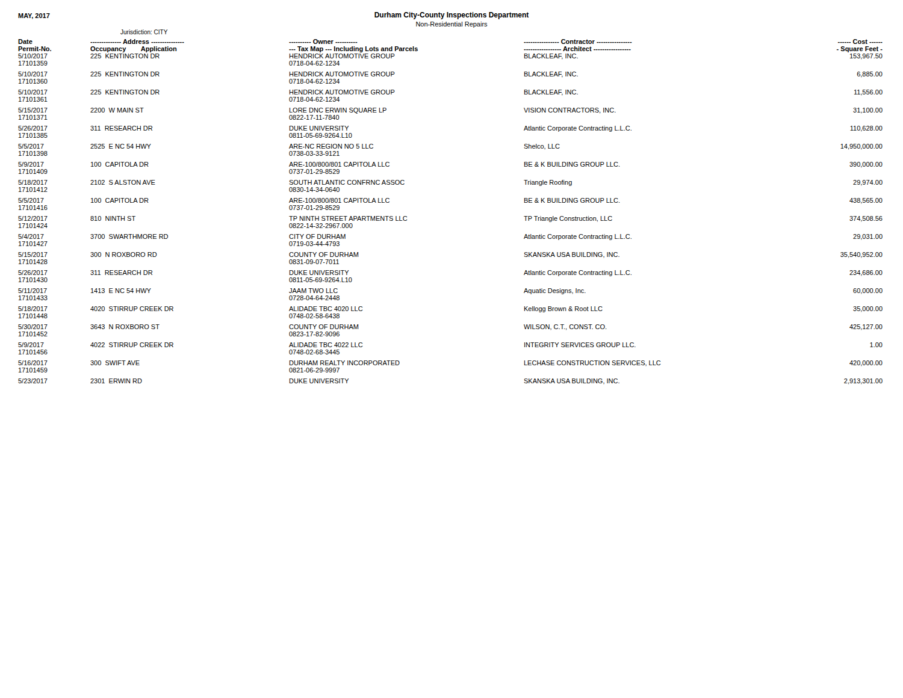MAY, 2017
Durham City-County Inspections Department
Non-Residential Repairs
Jurisdiction: CITY
| Date | -------------- Address --------------- | ---------- Owner ---------- | ---------------- Contractor ---------------- | ------ Cost ------ |
| --- | --- | --- | --- | --- |
| Permit-No. | Occupancy Application | --- Tax Map --- Including Lots and Parcels | ----------------- Architect ----------------- | - Square Feet - |
| 5/10/2017 | 225 KENTINGTON DR | HENDRICK AUTOMOTIVE GROUP | BLACKLEAF, INC. | 153,967.50 |
| 17101359 | | 0718-04-62-1234 | | |
| 5/10/2017 | 225 KENTINGTON DR | HENDRICK AUTOMOTIVE GROUP | BLACKLEAF, INC. | 6,885.00 |
| 17101360 | | 0718-04-62-1234 | | |
| 5/10/2017 | 225 KENTINGTON DR | HENDRICK AUTOMOTIVE GROUP | BLACKLEAF, INC. | 11,556.00 |
| 17101361 | | 0718-04-62-1234 | | |
| 5/15/2017 | 2200 W MAIN ST | LORE DNC ERWIN SQUARE LP | VISION CONTRACTORS, INC. | 31,100.00 |
| 17101371 | | 0822-17-11-7840 | | |
| 5/26/2017 | 311 RESEARCH DR | DUKE UNIVERSITY | Atlantic Corporate Contracting L.L.C. | 110,628.00 |
| 17101385 | | 0811-05-69-9264.L10 | | |
| 5/5/2017 | 2525 E NC 54 HWY | ARE-NC REGION NO 5 LLC | Shelco, LLC | 14,950,000.00 |
| 17101398 | | 0738-03-33-9121 | | |
| 5/9/2017 | 100 CAPITOLA DR | ARE-100/800/801 CAPITOLA LLC | BE & K BUILDING GROUP LLC. | 390,000.00 |
| 17101409 | | 0737-01-29-8529 | | |
| 5/18/2017 | 2102 S ALSTON AVE | SOUTH ATLANTIC CONFRNC ASSOC | Triangle Roofing | 29,974.00 |
| 17101412 | | 0830-14-34-0640 | | |
| 5/5/2017 | 100 CAPITOLA DR | ARE-100/800/801 CAPITOLA LLC | BE & K BUILDING GROUP LLC. | 438,565.00 |
| 17101416 | | 0737-01-29-8529 | | |
| 5/12/2017 | 810 NINTH ST | TP NINTH STREET APARTMENTS LLC | TP Triangle Construction, LLC | 374,508.56 |
| 17101424 | | 0822-14-32-2967.000 | | |
| 5/4/2017 | 3700 SWARTHMORE RD | CITY OF DURHAM | Atlantic Corporate Contracting L.L.C. | 29,031.00 |
| 17101427 | | 0719-03-44-4793 | | |
| 5/15/2017 | 300 N ROXBORO RD | COUNTY OF DURHAM | SKANSKA USA BUILDING, INC. | 35,540,952.00 |
| 17101428 | | 0831-09-07-7011 | | |
| 5/26/2017 | 311 RESEARCH DR | DUKE UNIVERSITY | Atlantic Corporate Contracting L.L.C. | 234,686.00 |
| 17101430 | | 0811-05-69-9264.L10 | | |
| 5/11/2017 | 1413 E NC 54 HWY | JAAM TWO LLC | Aquatic Designs, Inc. | 60,000.00 |
| 17101433 | | 0728-04-64-2448 | | |
| 5/18/2017 | 4020 STIRRUP CREEK DR | ALIDADE TBC 4020 LLC | Kellogg Brown & Root LLC | 35,000.00 |
| 17101448 | | 0748-02-58-6438 | | |
| 5/30/2017 | 3643 N ROXBORO ST | COUNTY OF DURHAM | WILSON, C.T., CONST. CO. | 425,127.00 |
| 17101452 | | 0823-17-82-9096 | | |
| 5/9/2017 | 4022 STIRRUP CREEK DR | ALIDADE TBC 4022 LLC | INTEGRITY SERVICES GROUP LLC. | 1.00 |
| 17101456 | | 0748-02-68-3445 | | |
| 5/16/2017 | 300 SWIFT AVE | DURHAM REALTY INCORPORATED | LECHASE CONSTRUCTION SERVICES, LLC | 420,000.00 |
| 17101459 | | 0821-06-29-9997 | | |
| 5/23/2017 | 2301 ERWIN RD | DUKE UNIVERSITY | SKANSKA USA BUILDING, INC. | 2,913,301.00 |